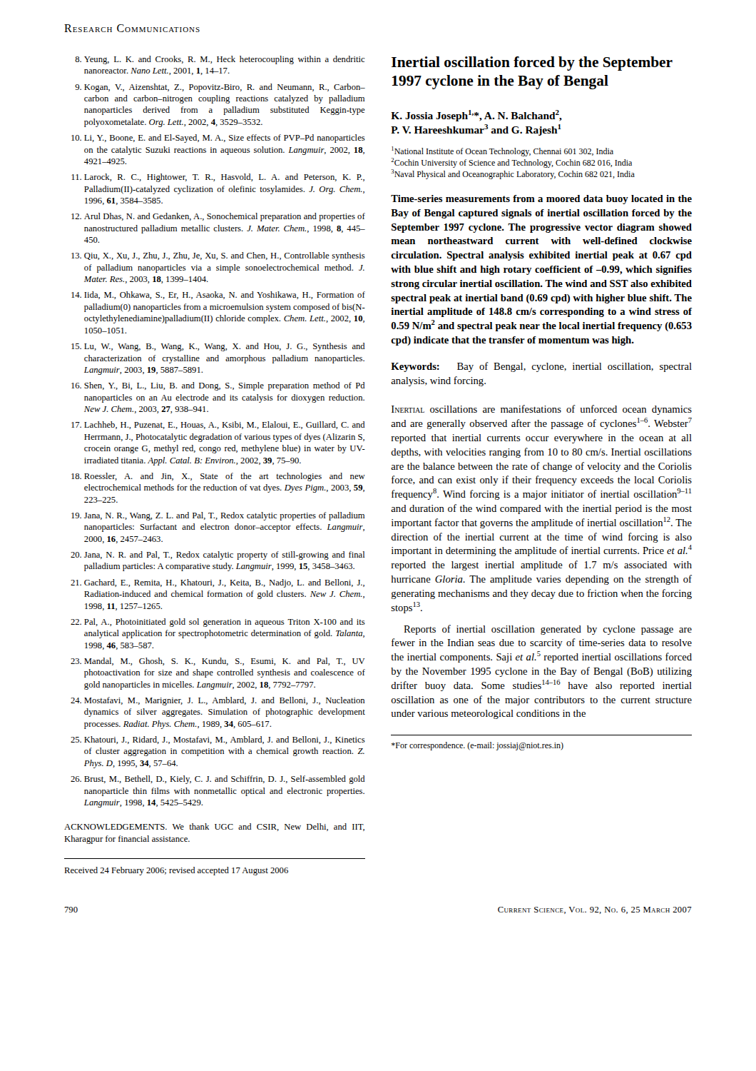Research Communications
Yeung, L. K. and Crooks, R. M., Heck heterocoupling within a dendritic nanoreactor. Nano Lett., 2001, 1, 14–17.
Kogan, V., Aizenshtat, Z., Popovitz-Biro, R. and Neumann, R., Carbon–carbon and carbon–nitrogen coupling reactions catalyzed by palladium nanoparticles derived from a palladium substituted Keggin-type polyoxometalate. Org. Lett., 2002, 4, 3529–3532.
Li, Y., Boone, E. and El-Sayed, M. A., Size effects of PVP–Pd nanoparticles on the catalytic Suzuki reactions in aqueous solution. Langmuir, 2002, 18, 4921–4925.
Larock, R. C., Hightower, T. R., Hasvold, L. A. and Peterson, K. P., Palladium(II)-catalyzed cyclization of olefinic tosylamides. J. Org. Chem., 1996, 61, 3584–3585.
Arul Dhas, N. and Gedanken, A., Sonochemical preparation and properties of nanostructured palladium metallic clusters. J. Mater. Chem., 1998, 8, 445–450.
Qiu, X., Xu, J., Zhu, J., Zhu, Je, Xu, S. and Chen, H., Controllable synthesis of palladium nanoparticles via a simple sonoelectrochemical method. J. Mater. Res., 2003, 18, 1399–1404.
Iida, M., Ohkawa, S., Er, H., Asaoka, N. and Yoshikawa, H., Formation of palladium(0) nanoparticles from a microemulsion system composed of bis(N-octylethylenediamine)palladium(II) chloride complex. Chem. Lett., 2002, 10, 1050–1051.
Lu, W., Wang, B., Wang, K., Wang, X. and Hou, J. G., Synthesis and characterization of crystalline and amorphous palladium nanoparticles. Langmuir, 2003, 19, 5887–5891.
Shen, Y., Bi, L., Liu, B. and Dong, S., Simple preparation method of Pd nanoparticles on an Au electrode and its catalysis for dioxygen reduction. New J. Chem., 2003, 27, 938–941.
Lachheb, H., Puzenat, E., Houas, A., Ksibi, M., Elaloui, E., Guillard, C. and Herrmann, J., Photocatalytic degradation of various types of dyes (Alizarin S, crocein orange G, methyl red, congo red, methylene blue) in water by UV-irradiated titania. Appl. Catal. B: Environ., 2002, 39, 75–90.
Roessler, A. and Jin, X., State of the art technologies and new electrochemical methods for the reduction of vat dyes. Dyes Pigm., 2003, 59, 223–225.
Jana, N. R., Wang, Z. L. and Pal, T., Redox catalytic properties of palladium nanoparticles: Surfactant and electron donor–acceptor effects. Langmuir, 2000, 16, 2457–2463.
Jana, N. R. and Pal, T., Redox catalytic property of still-growing and final palladium particles: A comparative study. Langmuir, 1999, 15, 3458–3463.
Gachard, E., Remita, H., Khatouri, J., Keita, B., Nadjo, L. and Belloni, J., Radiation-induced and chemical formation of gold clusters. New J. Chem., 1998, 11, 1257–1265.
Pal, A., Photoinitiated gold sol generation in aqueous Triton X-100 and its analytical application for spectrophotometric determination of gold. Talanta, 1998, 46, 583–587.
Mandal, M., Ghosh, S. K., Kundu, S., Esumi, K. and Pal, T., UV photoactivation for size and shape controlled synthesis and coalescence of gold nanoparticles in micelles. Langmuir, 2002, 18, 7792–7797.
Mostafavi, M., Marignier, J. L., Amblard, J. and Belloni, J., Nucleation dynamics of silver aggregates. Simulation of photographic development processes. Radiat. Phys. Chem., 1989, 34, 605–617.
Khatouri, J., Ridard, J., Mostafavi, M., Amblard, J. and Belloni, J., Kinetics of cluster aggregation in competition with a chemical growth reaction. Z. Phys. D, 1995, 34, 57–64.
Brust, M., Bethell, D., Kiely, C. J. and Schiffrin, D. J., Self-assembled gold nanoparticle thin films with nonmetallic optical and electronic properties. Langmuir, 1998, 14, 5425–5429.
ACKNOWLEDGEMENTS. We thank UGC and CSIR, New Delhi, and IIT, Kharagpur for financial assistance.
Received 24 February 2006; revised accepted 17 August 2006
Inertial oscillation forced by the September 1997 cyclone in the Bay of Bengal
K. Jossia Joseph1,*, A. N. Balchand2,
P. V. Hareeshkumar3 and G. Rajesh1
1National Institute of Ocean Technology, Chennai 601 302, India
2Cochin University of Science and Technology, Cochin 682 016, India
3Naval Physical and Oceanographic Laboratory, Cochin 682 021, India
Time-series measurements from a moored data buoy located in the Bay of Bengal captured signals of inertial oscillation forced by the September 1997 cyclone. The progressive vector diagram showed mean northeastward current with well-defined clockwise circulation. Spectral analysis exhibited inertial peak at 0.67 cpd with blue shift and high rotary coefficient of –0.99, which signifies strong circular inertial oscillation. The wind and SST also exhibited spectral peak at inertial band (0.69 cpd) with higher blue shift. The inertial amplitude of 148.8 cm/s corresponding to a wind stress of 0.59 N/m2 and spectral peak near the local inertial frequency (0.653 cpd) indicate that the transfer of momentum was high.
Keywords: Bay of Bengal, cyclone, inertial oscillation, spectral analysis, wind forcing.
Inertial oscillations are manifestations of unforced ocean dynamics and are generally observed after the passage of cyclones1–6. Webster7 reported that inertial currents occur everywhere in the ocean at all depths, with velocities ranging from 10 to 80 cm/s. Inertial oscillations are the balance between the rate of change of velocity and the Coriolis force, and can exist only if their frequency exceeds the local Coriolis frequency8. Wind forcing is a major initiator of inertial oscillation9–11 and duration of the wind compared with the inertial period is the most important factor that governs the amplitude of inertial oscillation12. The direction of the inertial current at the time of wind forcing is also important in determining the amplitude of inertial currents. Price et al.4 reported the largest inertial amplitude of 1.7 m/s associated with hurricane Gloria. The amplitude varies depending on the strength of generating mechanisms and they decay due to friction when the forcing stops13.
Reports of inertial oscillation generated by cyclone passage are fewer in the Indian seas due to scarcity of time-series data to resolve the inertial components. Saji et al.5 reported inertial oscillations forced by the November 1995 cyclone in the Bay of Bengal (BoB) utilizing drifter buoy data. Some studies14–16 have also reported inertial oscillation as one of the major contributors to the current structure under various meteorological conditions in the
*For correspondence. (e-mail: jossiaj@niot.res.in)
790 Current Science, Vol. 92, No. 6, 25 March 2007